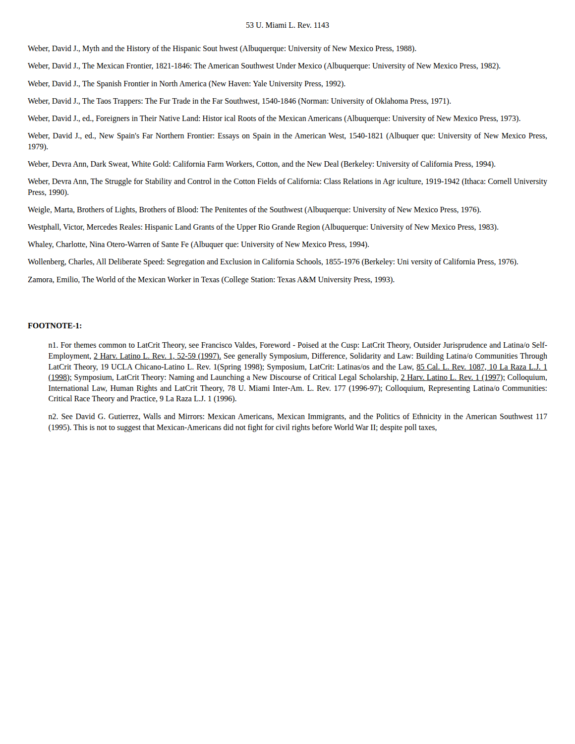53 U. Miami L. Rev. 1143
Weber, David J., Myth and the History of the Hispanic Sout hwest (Albuquerque: University of New Mexico Press, 1988).
Weber, David J., The Mexican Frontier, 1821-1846: The American Southwest Under Mexico (Albuquerque: University of New Mexico Press, 1982).
Weber, David J., The Spanish Frontier in North America (New Haven: Yale University Press, 1992).
Weber, David J., The Taos Trappers: The Fur Trade in the Far Southwest, 1540-1846 (Norman: University of Oklahoma Press, 1971).
Weber, David J., ed., Foreigners in Their Native Land: Histor ical Roots of the Mexican Americans (Albuquerque: University of New Mexico Press, 1973).
Weber, David J., ed., New Spain's Far Northern Frontier: Essays on Spain in the American West, 1540-1821 (Albuquer que: University of New Mexico Press, 1979).
Weber, Devra Ann, Dark Sweat, White Gold: California Farm Workers, Cotton, and the New Deal (Berkeley: University of California Press, 1994).
Weber, Devra Ann, The Struggle for Stability and Control in the Cotton Fields of California: Class Relations in Agr iculture, 1919-1942 (Ithaca: Cornell University Press, 1990).
Weigle, Marta, Brothers of Lights, Brothers of Blood: The Penitentes of the Southwest (Albuquerque: University of New Mexico Press, 1976).
Westphall, Victor, Mercedes Reales: Hispanic Land Grants of the Upper Rio Grande Region (Albuquerque: University of New Mexico Press, 1983).
Whaley, Charlotte, Nina Otero-Warren of Sante Fe (Albuquer que: University of New Mexico Press, 1994).
Wollenberg, Charles, All Deliberate Speed: Segregation and Exclusion in California Schools, 1855-1976 (Berkeley: Uni versity of California Press, 1976).
Zamora, Emilio, The World of the Mexican Worker in Texas (College Station: Texas A&M University Press, 1993).
FOOTNOTE-1:
n1. For themes common to LatCrit Theory, see Francisco Valdes, Foreword - Poised at the Cusp: LatCrit Theory, Outsider Jurisprudence and Latina/o Self-Employment, 2 Harv. Latino L. Rev. 1, 52-59 (1997). See generally Symposium, Difference, Solidarity and Law: Building Latina/o Communities Through LatCrit Theory, 19 UCLA Chicano-Latino L. Rev. 1(Spring 1998); Symposium, LatCrit: Latinas/os and the Law, 85 Cal. L. Rev. 1087, 10 La Raza L.J. 1 (1998); Symposium, LatCrit Theory: Naming and Launching a New Discourse of Critical Legal Scholarship, 2 Harv. Latino L. Rev. 1 (1997); Colloquium, International Law, Human Rights and LatCrit Theory, 78 U. Miami Inter-Am. L. Rev. 177 (1996-97); Colloquium, Representing Latina/o Communities: Critical Race Theory and Practice, 9 La Raza L.J. 1 (1996).
n2. See David G. Gutierrez, Walls and Mirrors: Mexican Americans, Mexican Immigrants, and the Politics of Ethnicity in the American Southwest 117 (1995). This is not to suggest that Mexican-Americans did not fight for civil rights before World War II; despite poll taxes,